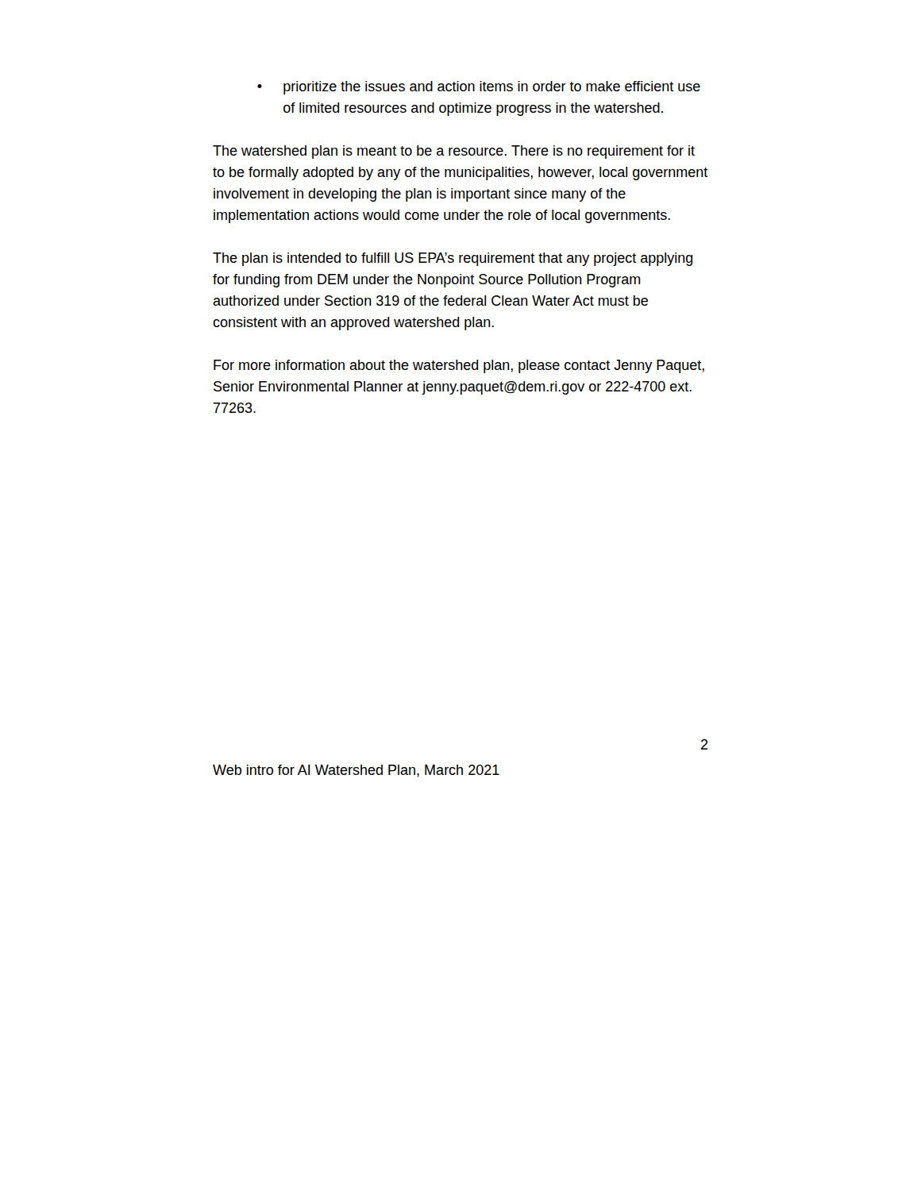prioritize the issues and action items in order to make efficient use of limited resources and optimize progress in the watershed.
The watershed plan is meant to be a resource. There is no requirement for it to be formally adopted by any of the municipalities, however, local government involvement in developing the plan is important since many of the implementation actions would come under the role of local governments.
The plan is intended to fulfill US EPA’s requirement that any project applying for funding from DEM under the Nonpoint Source Pollution Program authorized under Section 319 of the federal Clean Water Act must be consistent with an approved watershed plan.
For more information about the watershed plan, please contact Jenny Paquet, Senior Environmental Planner at jenny.paquet@dem.ri.gov or 222-4700 ext. 77263.
2
Web intro for AI Watershed Plan, March 2021